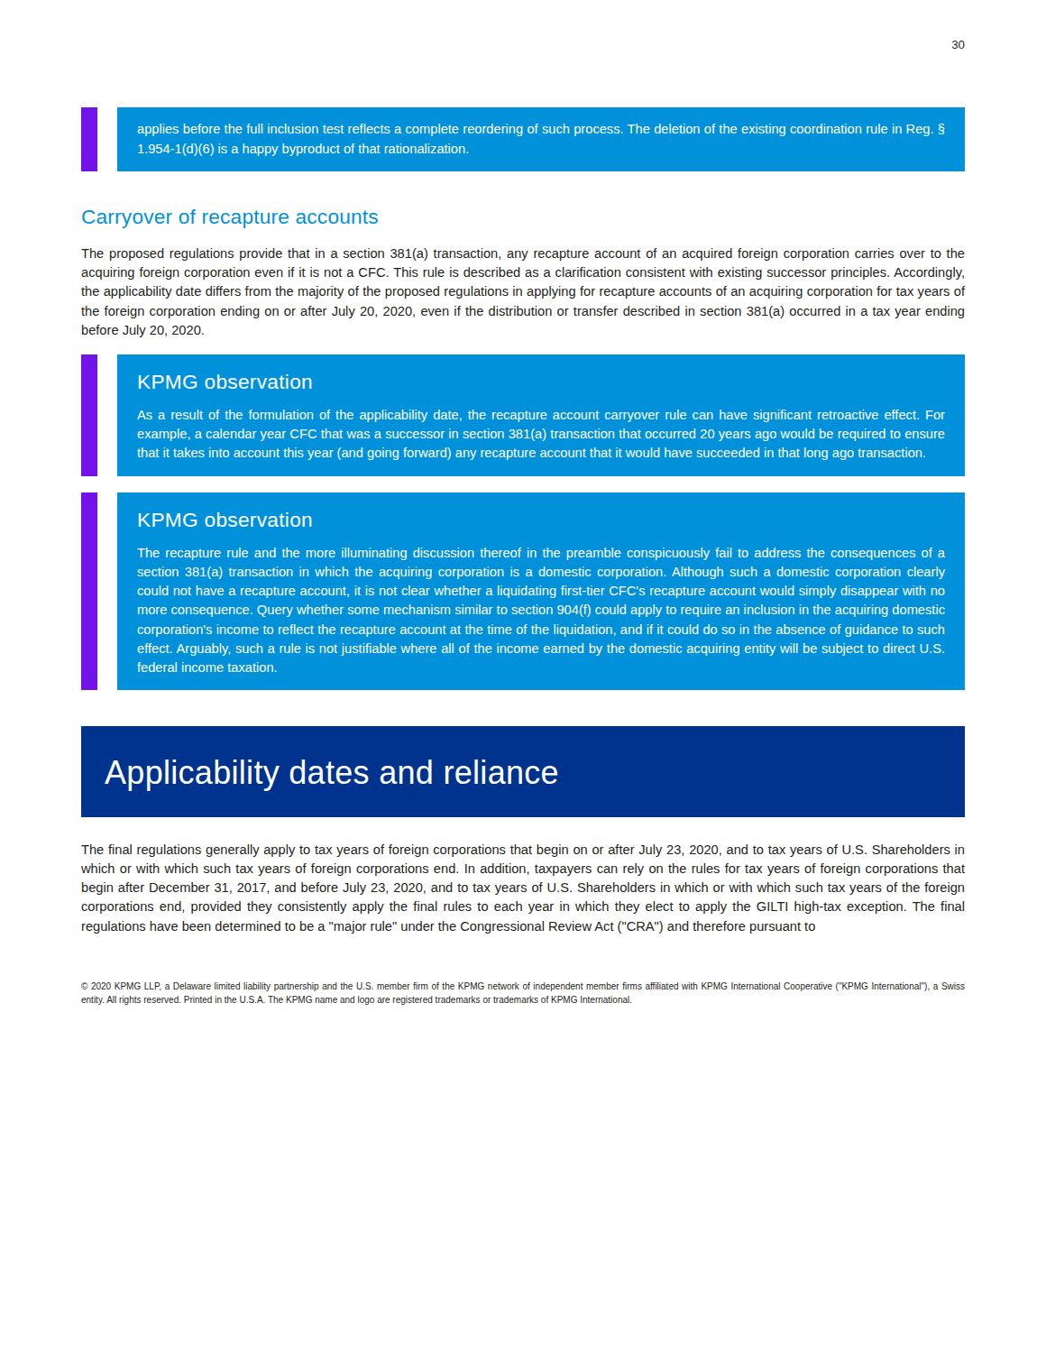30
applies before the full inclusion test reflects a complete reordering of such process. The deletion of the existing coordination rule in Reg. § 1.954-1(d)(6) is a happy byproduct of that rationalization.
Carryover of recapture accounts
The proposed regulations provide that in a section 381(a) transaction, any recapture account of an acquired foreign corporation carries over to the acquiring foreign corporation even if it is not a CFC. This rule is described as a clarification consistent with existing successor principles. Accordingly, the applicability date differs from the majority of the proposed regulations in applying for recapture accounts of an acquiring corporation for tax years of the foreign corporation ending on or after July 20, 2020, even if the distribution or transfer described in section 381(a) occurred in a tax year ending before July 20, 2020.
KPMG observation
As a result of the formulation of the applicability date, the recapture account carryover rule can have significant retroactive effect. For example, a calendar year CFC that was a successor in section 381(a) transaction that occurred 20 years ago would be required to ensure that it takes into account this year (and going forward) any recapture account that it would have succeeded in that long ago transaction.
KPMG observation
The recapture rule and the more illuminating discussion thereof in the preamble conspicuously fail to address the consequences of a section 381(a) transaction in which the acquiring corporation is a domestic corporation. Although such a domestic corporation clearly could not have a recapture account, it is not clear whether a liquidating first-tier CFC's recapture account would simply disappear with no more consequence. Query whether some mechanism similar to section 904(f) could apply to require an inclusion in the acquiring domestic corporation's income to reflect the recapture account at the time of the liquidation, and if it could do so in the absence of guidance to such effect. Arguably, such a rule is not justifiable where all of the income earned by the domestic acquiring entity will be subject to direct U.S. federal income taxation.
Applicability dates and reliance
The final regulations generally apply to tax years of foreign corporations that begin on or after July 23, 2020, and to tax years of U.S. Shareholders in which or with which such tax years of foreign corporations end. In addition, taxpayers can rely on the rules for tax years of foreign corporations that begin after December 31, 2017, and before July 23, 2020, and to tax years of U.S. Shareholders in which or with which such tax years of the foreign corporations end, provided they consistently apply the final rules to each year in which they elect to apply the GILTI high-tax exception. The final regulations have been determined to be a "major rule" under the Congressional Review Act ("CRA") and therefore pursuant to
© 2020 KPMG LLP, a Delaware limited liability partnership and the U.S. member firm of the KPMG network of independent member firms affiliated with KPMG International Cooperative ("KPMG International"), a Swiss entity. All rights reserved. Printed in the U.S.A. The KPMG name and logo are registered trademarks or trademarks of KPMG International.